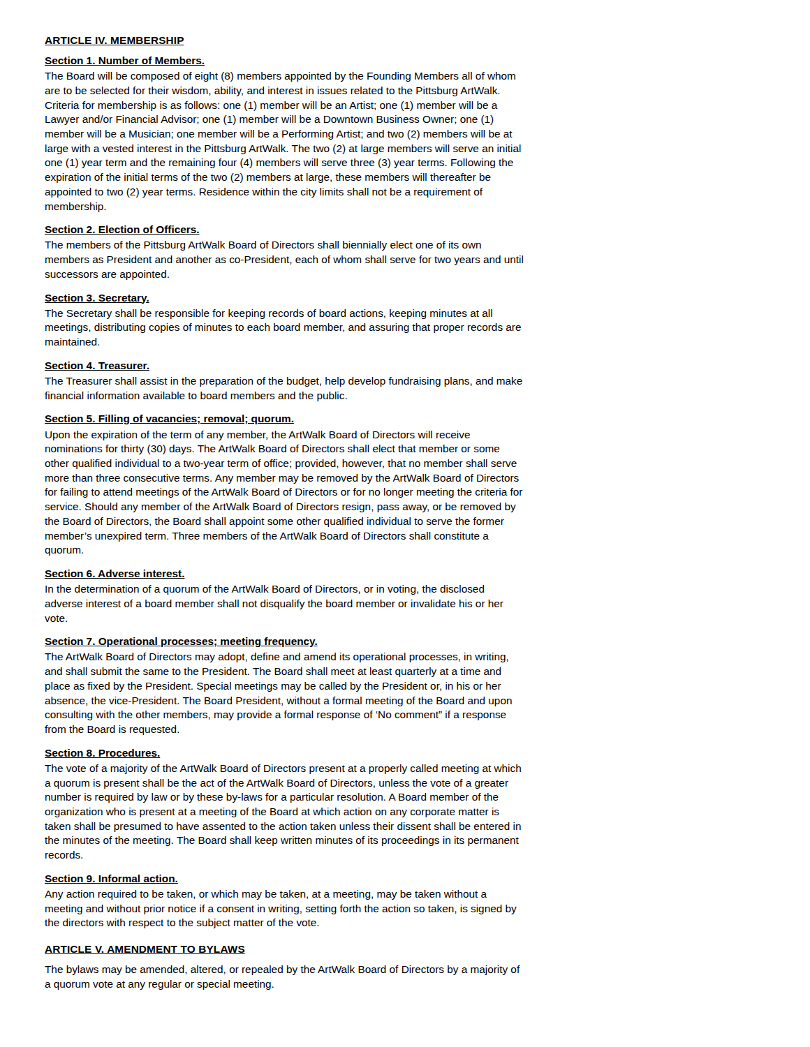ARTICLE IV. MEMBERSHIP
Section 1. Number of Members.
The Board will be composed of eight (8) members appointed by the Founding Members all of whom are to be selected for their wisdom, ability, and interest in issues related to the Pittsburg ArtWalk. Criteria for membership is as follows: one (1) member will be an Artist; one (1) member will be a Lawyer and/or Financial Advisor; one (1) member will be a Downtown Business Owner; one (1) member will be a Musician; one member will be a Performing Artist; and two (2) members will be at large with a vested interest in the Pittsburg ArtWalk. The two (2) at large members will serve an initial one (1) year term and the remaining four (4) members will serve three (3) year terms. Following the expiration of the initial terms of the two (2) members at large, these members will thereafter be appointed to two (2) year terms. Residence within the city limits shall not be a requirement of membership.
Section 2. Election of Officers.
The members of the Pittsburg ArtWalk Board of Directors shall biennially elect one of its own members as President and another as co-President, each of whom shall serve for two years and until successors are appointed.
Section 3. Secretary.
The Secretary shall be responsible for keeping records of board actions, keeping minutes at all meetings, distributing copies of minutes to each board member, and assuring that proper records are maintained.
Section 4. Treasurer.
The Treasurer shall assist in the preparation of the budget, help develop fundraising plans, and make financial information available to board members and the public.
Section 5. Filling of vacancies; removal; quorum.
Upon the expiration of the term of any member, the ArtWalk Board of Directors will receive nominations for thirty (30) days. The ArtWalk Board of Directors shall elect that member or some other qualified individual to a two-year term of office; provided, however, that no member shall serve more than three consecutive terms. Any member may be removed by the ArtWalk Board of Directors for failing to attend meetings of the ArtWalk Board of Directors or for no longer meeting the criteria for service. Should any member of the ArtWalk Board of Directors resign, pass away, or be removed by the Board of Directors, the Board shall appoint some other qualified individual to serve the former member’s unexpired term. Three members of the ArtWalk Board of Directors shall constitute a quorum.
Section 6. Adverse interest.
In the determination of a quorum of the ArtWalk Board of Directors, or in voting, the disclosed adverse interest of a board member shall not disqualify the board member or invalidate his or her vote.
Section 7. Operational processes; meeting frequency.
The ArtWalk Board of Directors may adopt, define and amend its operational processes, in writing, and shall submit the same to the President. The Board shall meet at least quarterly at a time and place as fixed by the President. Special meetings may be called by the President or, in his or her absence, the vice-President. The Board President, without a formal meeting of the Board and upon consulting with the other members, may provide a formal response of ‘No comment” if a response from the Board is requested.
Section 8. Procedures.
The vote of a majority of the ArtWalk Board of Directors present at a properly called meeting at which a quorum is present shall be the act of the ArtWalk Board of Directors, unless the vote of a greater number is required by law or by these by-laws for a particular resolution. A Board member of the organization who is present at a meeting of the Board at which action on any corporate matter is taken shall be presumed to have assented to the action taken unless their dissent shall be entered in the minutes of the meeting. The Board shall keep written minutes of its proceedings in its permanent records.
Section 9. Informal action.
Any action required to be taken, or which may be taken, at a meeting, may be taken without a meeting and without prior notice if a consent in writing, setting forth the action so taken, is signed by the directors with respect to the subject matter of the vote.
ARTICLE V. AMENDMENT TO BYLAWS
The bylaws may be amended, altered, or repealed by the ArtWalk Board of Directors by a majority of a quorum vote at any regular or special meeting.